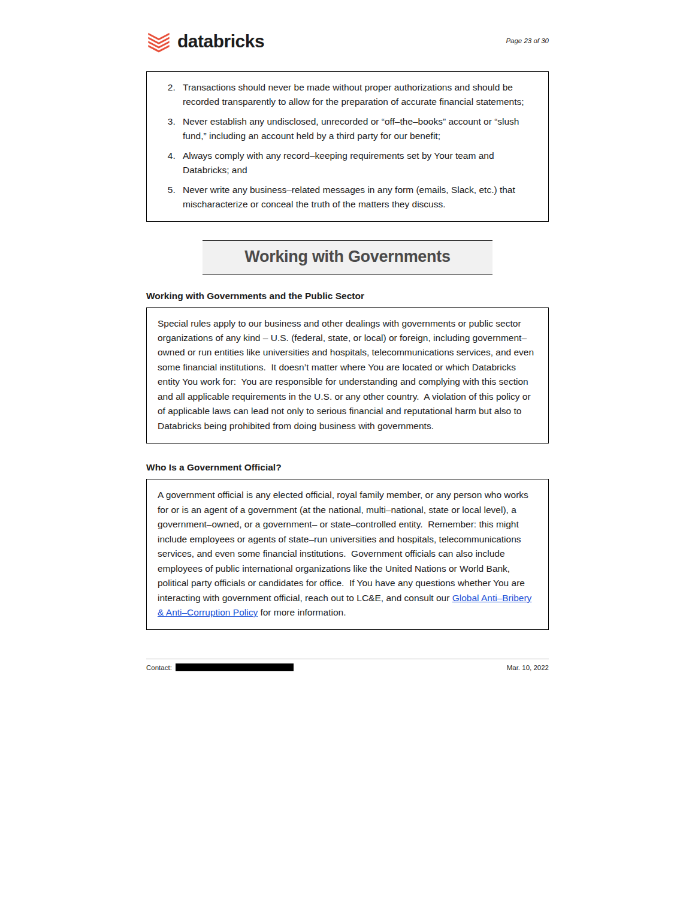databricks
Page 23 of 30
Transactions should never be made without proper authorizations and should be recorded transparently to allow for the preparation of accurate financial statements;
Never establish any undisclosed, unrecorded or “off–the–books” account or “slush fund,” including an account held by a third party for our benefit;
Always comply with any record–keeping requirements set by Your team and Databricks; and
Never write any business–related messages in any form (emails, Slack, etc.) that mischaracterize or conceal the truth of the matters they discuss.
Working with Governments
Working with Governments and the Public Sector
Special rules apply to our business and other dealings with governments or public sector organizations of any kind – U.S. (federal, state, or local) or foreign, including government–owned or run entities like universities and hospitals, telecommunications services, and even some financial institutions. It doesn’t matter where You are located or which Databricks entity You work for: You are responsible for understanding and complying with this section and all applicable requirements in the U.S. or any other country. A violation of this policy or of applicable laws can lead not only to serious financial and reputational harm but also to Databricks being prohibited from doing business with governments.
Who Is a Government Official?
A government official is any elected official, royal family member, or any person who works for or is an agent of a government (at the national, multi–national, state or local level), a government–owned, or a government– or state–controlled entity. Remember: this might include employees or agents of state–run universities and hospitals, telecommunications services, and even some financial institutions. Government officials can also include employees of public international organizations like the United Nations or World Bank, political party officials or candidates for office. If You have any questions whether You are interacting with government official, reach out to LC&E, and consult our Global Anti–Bribery & Anti–Corruption Policy for more information.
Contact:
Mar. 10, 2022